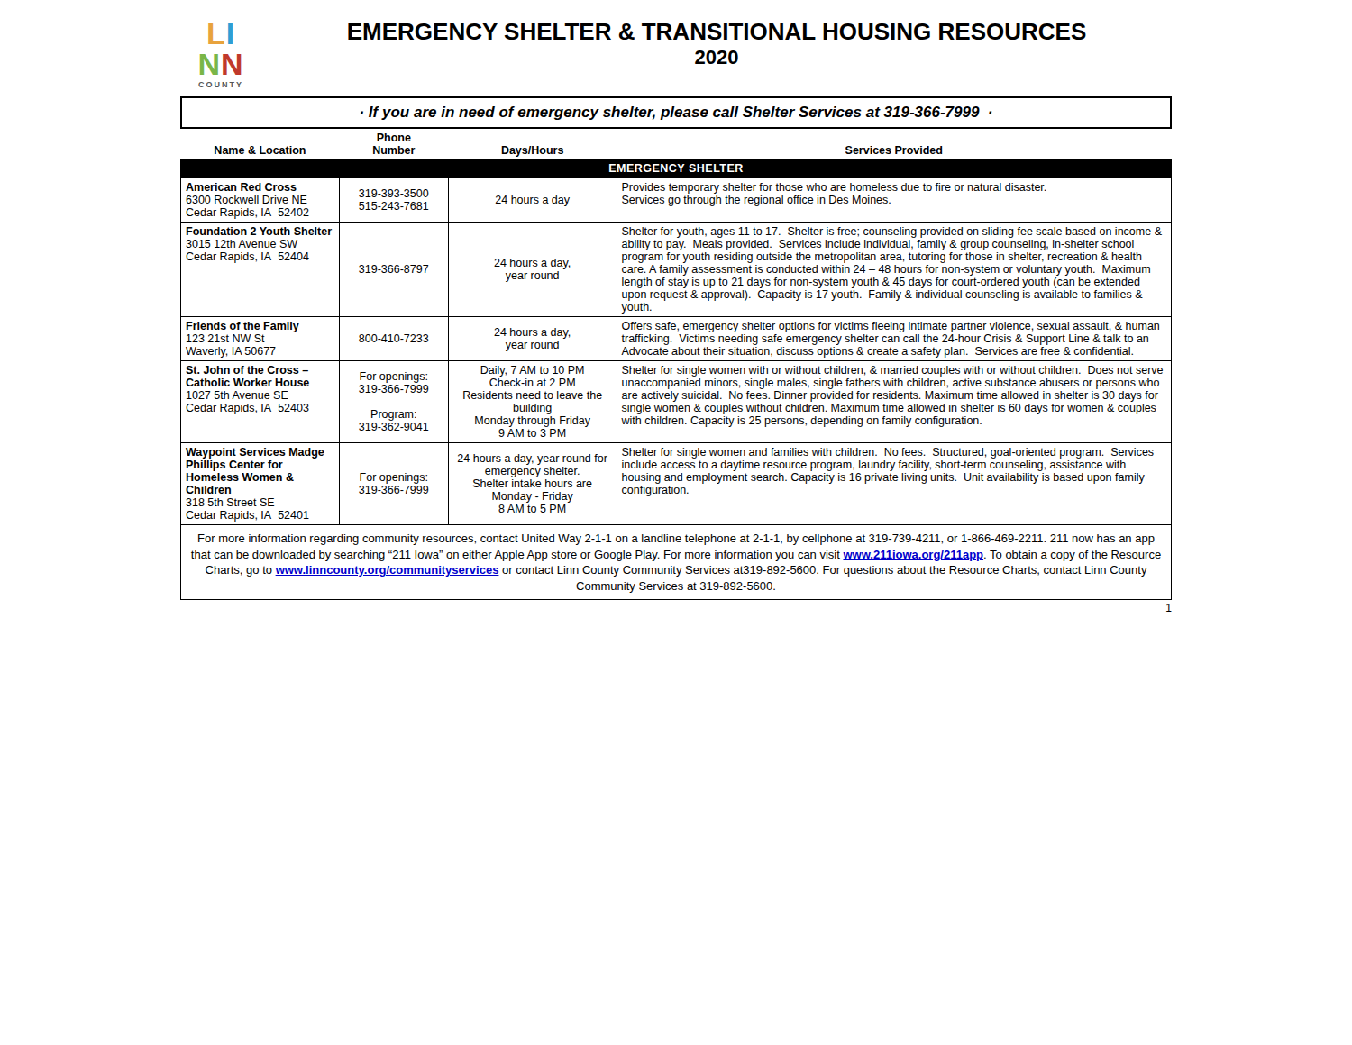LI
NN
COUNTY
EMERGENCY SHELTER & TRANSITIONAL HOUSING RESOURCES
2020
· If you are in need of emergency shelter, please call Shelter Services at 319-366-7999 ·
| Name & Location | Phone Number | Days/Hours | Services Provided |
| --- | --- | --- | --- |
| EMERGENCY SHELTER |
| American Red Cross 6300 Rockwell Drive NE Cedar Rapids, IA 52402 | 319-393-3500 515-243-7681 | 24 hours a day | Provides temporary shelter for those who are homeless due to fire or natural disaster. Services go through the regional office in Des Moines. |
| Foundation 2 Youth Shelter 3015 12th Avenue SW Cedar Rapids, IA 52404 | 319-366-8797 | 24 hours a day, year round | Shelter for youth, ages 11 to 17. Shelter is free; counseling provided on sliding fee scale based on income & ability to pay. Meals provided. Services include individual, family & group counseling, in-shelter school program for youth residing outside the metropolitan area, tutoring for those in shelter, recreation & health care. A family assessment is conducted within 24 – 48 hours for non-system or voluntary youth. Maximum length of stay is up to 21 days for non-system youth & 45 days for court-ordered youth (can be extended upon request & approval). Capacity is 17 youth. Family & individual counseling is available to families & youth. |
| Friends of the Family 123 21st NW St Waverly, IA 50677 | 800-410-7233 | 24 hours a day, year round | Offers safe, emergency shelter options for victims fleeing intimate partner violence, sexual assault, & human trafficking. Victims needing safe emergency shelter can call the 24-hour Crisis & Support Line & talk to an Advocate about their situation, discuss options & create a safety plan. Services are free & confidential. |
| St. John of the Cross – Catholic Worker House 1027 5th Avenue SE Cedar Rapids, IA 52403 | For openings: 319-366-7999 Program: 319-362-9041 | Daily, 7 AM to 10 PM Check-in at 2 PM Residents need to leave the building Monday through Friday 9 AM to 3 PM | Shelter for single women with or without children, & married couples with or without children. Does not serve unaccompanied minors, single males, single fathers with children, active substance abusers or persons who are actively suicidal. No fees. Dinner provided for residents. Maximum time allowed in shelter is 30 days for single women & couples without children. Maximum time allowed in shelter is 60 days for women & couples with children. Capacity is 25 persons, depending on family configuration. |
| Waypoint Services Madge Phillips Center for Homeless Women & Children 318 5th Street SE Cedar Rapids, IA 52401 | For openings: 319-366-7999 | 24 hours a day, year round for emergency shelter. Shelter intake hours are Monday - Friday 8 AM to 5 PM | Shelter for single women and families with children. No fees. Structured, goal-oriented program. Services include access to a daytime resource program, laundry facility, short-term counseling, assistance with housing and employment search. Capacity is 16 private living units. Unit availability is based upon family configuration. |
| For more information regarding community resources, contact United Way 2-1-1 on a landline telephone at 2-1-1, by cellphone at 319-739-4211, or 1-866-469-2211. 211 now has an app that can be downloaded by searching “211 Iowa” on either Apple App store or Google Play. For more information you can visit www.211iowa.org/211app . To obtain a copy of the Resource Charts, go to www.linncounty.org/communityservices or contact Linn County Community Services at319-892-5600. For questions about the Resource Charts, contact Linn County Community Services at 319-892-5600. |
1